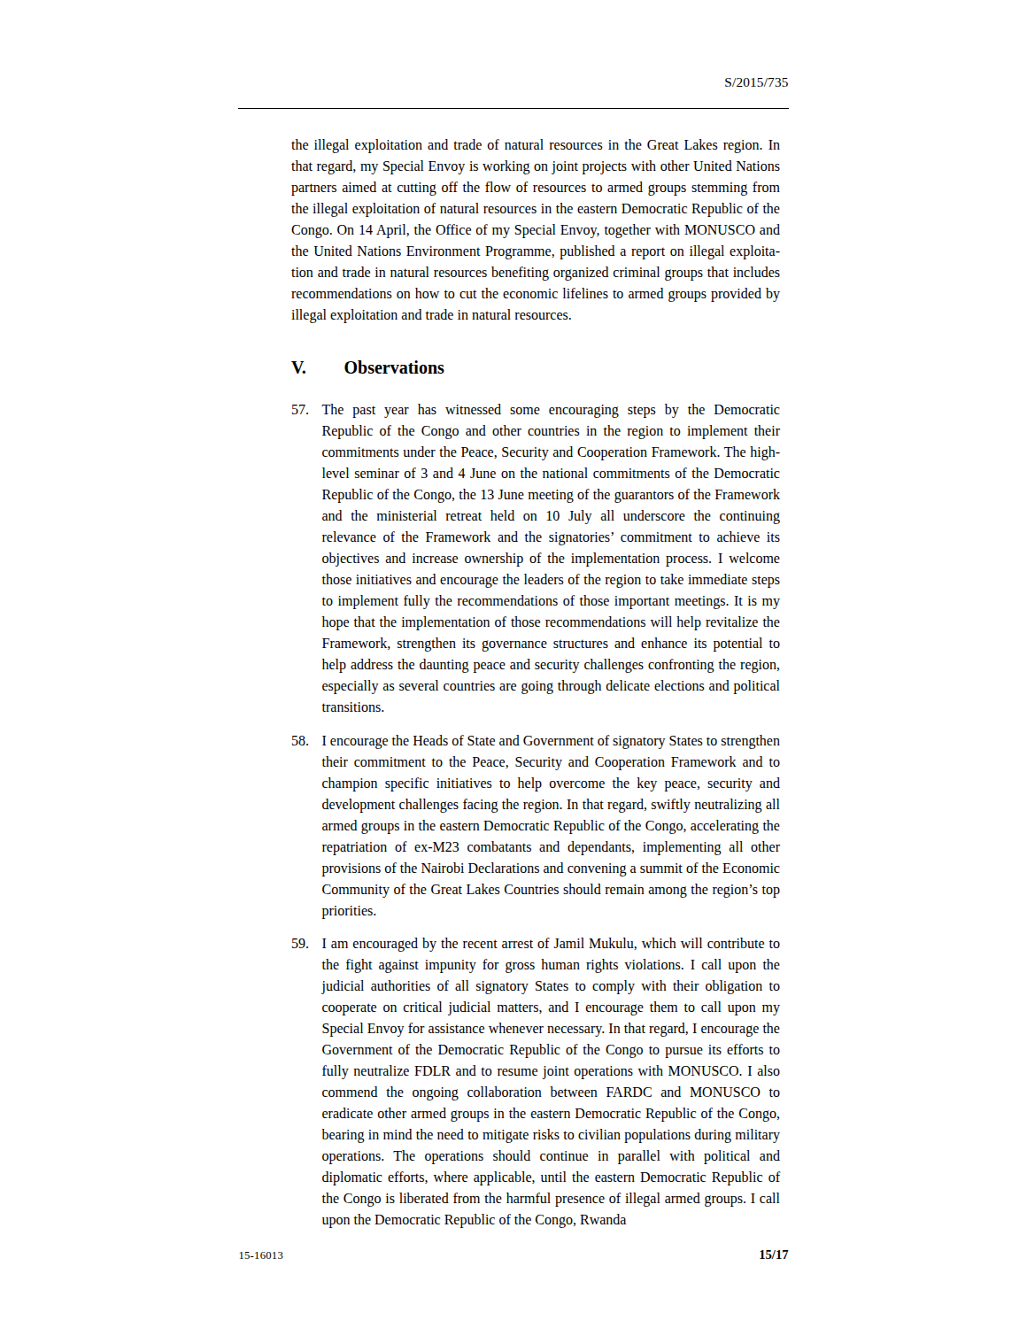S/2015/735
the illegal exploitation and trade of natural resources in the Great Lakes region. In that regard, my Special Envoy is working on joint projects with other United Nations partners aimed at cutting off the flow of resources to armed groups stemming from the illegal exploitation of natural resources in the eastern Democratic Republic of the Congo. On 14 April, the Office of my Special Envoy, together with MONUSCO and the United Nations Environment Programme, published a report on illegal exploitation and trade in natural resources benefiting organized criminal groups that includes recommendations on how to cut the economic lifelines to armed groups provided by illegal exploitation and trade in natural resources.
V. Observations
57. The past year has witnessed some encouraging steps by the Democratic Republic of the Congo and other countries in the region to implement their commitments under the Peace, Security and Cooperation Framework. The high-level seminar of 3 and 4 June on the national commitments of the Democratic Republic of the Congo, the 13 June meeting of the guarantors of the Framework and the ministerial retreat held on 10 July all underscore the continuing relevance of the Framework and the signatories’ commitment to achieve its objectives and increase ownership of the implementation process. I welcome those initiatives and encourage the leaders of the region to take immediate steps to implement fully the recommendations of those important meetings. It is my hope that the implementation of those recommendations will help revitalize the Framework, strengthen its governance structures and enhance its potential to help address the daunting peace and security challenges confronting the region, especially as several countries are going through delicate elections and political transitions.
58. I encourage the Heads of State and Government of signatory States to strengthen their commitment to the Peace, Security and Cooperation Framework and to champion specific initiatives to help overcome the key peace, security and development challenges facing the region. In that regard, swiftly neutralizing all armed groups in the eastern Democratic Republic of the Congo, accelerating the repatriation of ex-M23 combatants and dependants, implementing all other provisions of the Nairobi Declarations and convening a summit of the Economic Community of the Great Lakes Countries should remain among the region’s top priorities.
59. I am encouraged by the recent arrest of Jamil Mukulu, which will contribute to the fight against impunity for gross human rights violations. I call upon the judicial authorities of all signatory States to comply with their obligation to cooperate on critical judicial matters, and I encourage them to call upon my Special Envoy for assistance whenever necessary. In that regard, I encourage the Government of the Democratic Republic of the Congo to pursue its efforts to fully neutralize FDLR and to resume joint operations with MONUSCO. I also commend the ongoing collaboration between FARDC and MONUSCO to eradicate other armed groups in the eastern Democratic Republic of the Congo, bearing in mind the need to mitigate risks to civilian populations during military operations. The operations should continue in parallel with political and diplomatic efforts, where applicable, until the eastern Democratic Republic of the Congo is liberated from the harmful presence of illegal armed groups. I call upon the Democratic Republic of the Congo, Rwanda
15-16013 15/17